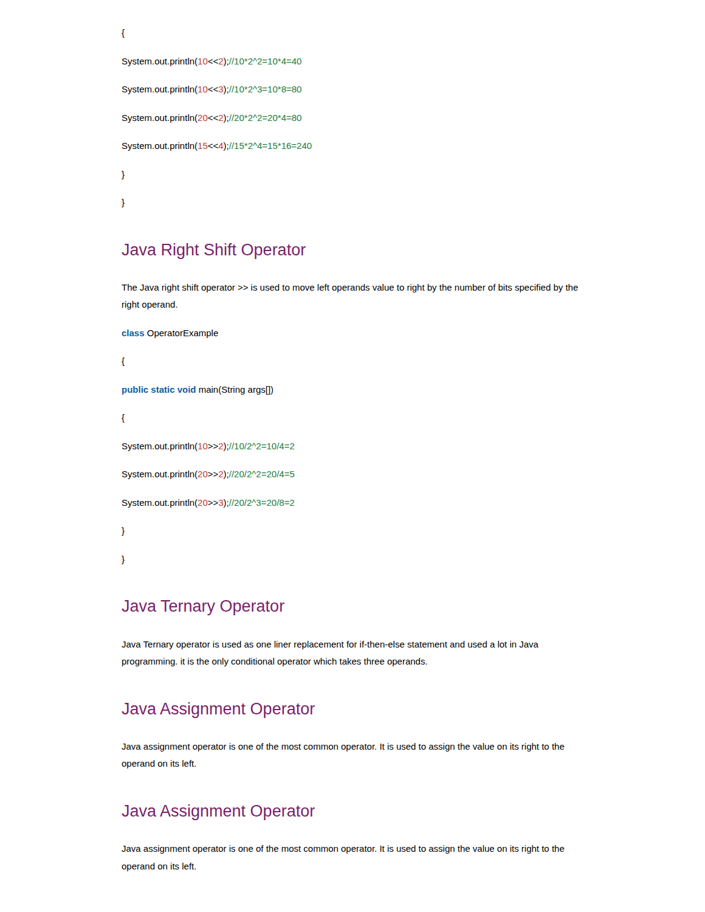{
System.out.println(10<<2);//10*2^2=10*4=40
System.out.println(10<<3);//10*2^3=10*8=80
System.out.println(20<<2);//20*2^2=20*4=80
System.out.println(15<<4);//15*2^4=15*16=240
}
}
Java Right Shift Operator
The Java right shift operator >> is used to move left operands value to right by the number of bits specified by the right operand.
class OperatorExample
{
public static void main(String args[])
{
System.out.println(10>>2);//10/2^2=10/4=2
System.out.println(20>>2);//20/2^2=20/4=5
System.out.println(20>>3);//20/2^3=20/8=2
}
}
Java Ternary Operator
Java Ternary operator is used as one liner replacement for if-then-else statement and used a lot in Java programming. it is the only conditional operator which takes three operands.
Java Assignment Operator
Java assignment operator is one of the most common operator. It is used to assign the value on its right to the operand on its left.
Java Assignment Operator
Java assignment operator is one of the most common operator. It is used to assign the value on its right to the operand on its left.